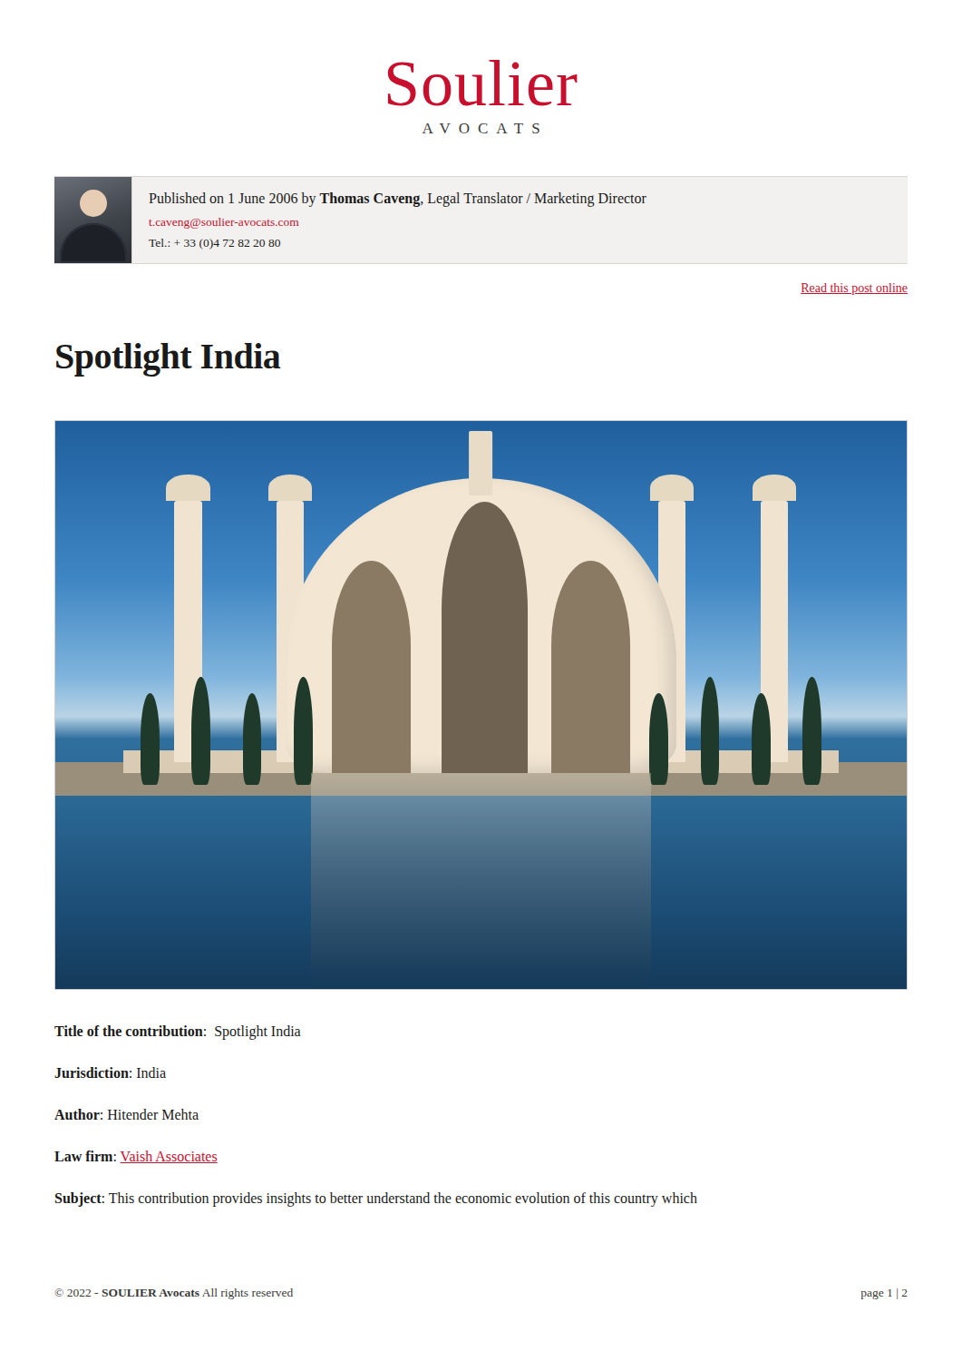Soulier
AVOCATS
Published on 1 June 2006 by Thomas Caveng, Legal Translator / Marketing Director
t.caveng@soulier-avocats.com
Tel.: + 33 (0)4 72 82 20 80
Read this post online
Spotlight India
Title of the contribution: Spotlight India
Jurisdiction: India
Author: Hitender Mehta
Law firm: Vaish Associates
Subject: This contribution provides insights to better understand the economic evolution of this country which
© 2022 - SOULIER Avocats All rights reserved
page 1 | 2